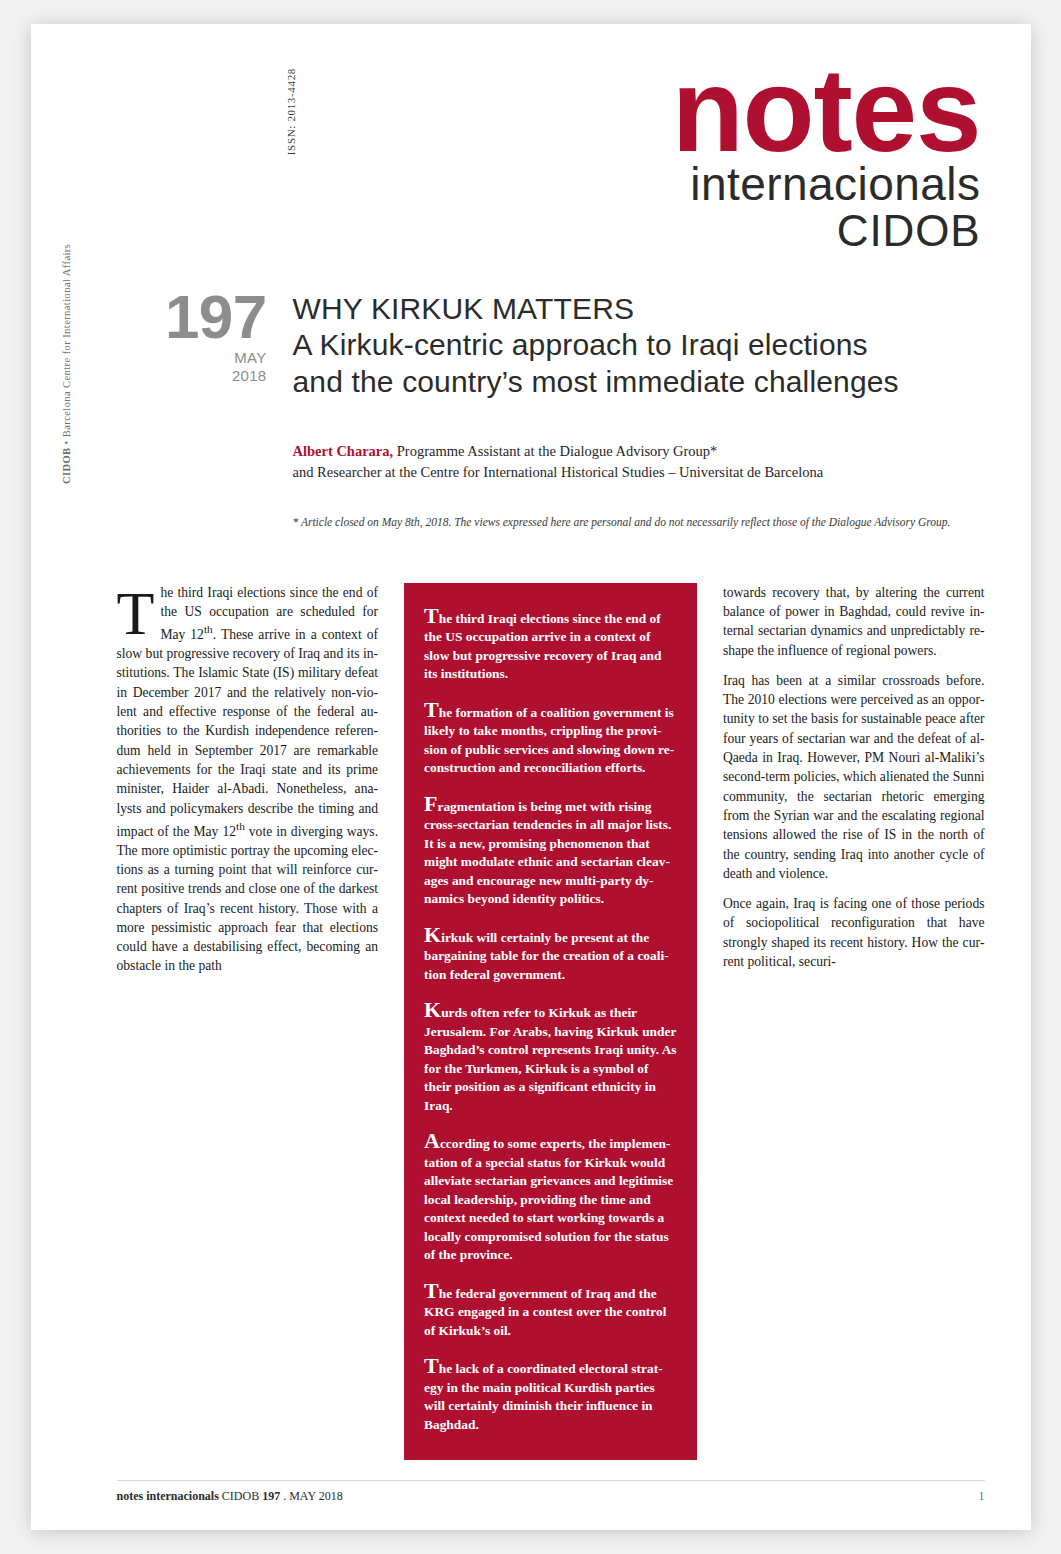CIDOB • Barcelona Centre for International Affairs
ISSN: 2013-4428
notes
internacionals
CIDOB
197
MAY
2018
WHY KIRKUK MATTERS A Kirkuk-centric approach to Iraqi elections and the country’s most immediate challenges
Albert Charara, Programme Assistant at the Dialogue Advisory Group*
and Researcher at the Centre for International Historical Studies – Universitat de Barcelona
* Article closed on May 8th, 2018. The views expressed here are personal and do not necessarily reflect those of the Dialogue Advisory Group.
The third Iraqi elections since the end of the US occupation are scheduled for May 12th. These arrive in a context of slow but progressive recovery of Iraq and its institutions. The Islamic State (IS) military defeat in December 2017 and the relatively non-violent and effective response of the federal authorities to the Kurdish independence referendum held in September 2017 are remarkable achievements for the Iraqi state and its prime minister, Haider al-Abadi. Nonetheless, analysts and policymakers describe the timing and impact of the May 12th vote in diverging ways. The more optimistic portray the upcoming elections as a turning point that will reinforce current positive trends and close one of the darkest chapters of Iraq’s recent history. Those with a more pessimistic approach fear that elections could have a destabilising effect, becoming an obstacle in the path
The third Iraqi elections since the end of the US occupation arrive in a context of slow but progressive recovery of Iraq and its institutions.
The formation of a coalition government is likely to take months, crippling the provision of public services and slowing down reconstruction and reconciliation efforts.
Fragmentation is being met with rising cross-sectarian tendencies in all major lists. It is a new, promising phenomenon that might modulate ethnic and sectarian cleavages and encourage new multi-party dynamics beyond identity politics.
Kirkuk will certainly be present at the bargaining table for the creation of a coalition federal government.
Kurds often refer to Kirkuk as their Jerusalem. For Arabs, having Kirkuk under Baghdad’s control represents Iraqi unity. As for the Turkmen, Kirkuk is a symbol of their position as a significant ethnicity in Iraq.
According to some experts, the implementation of a special status for Kirkuk would alleviate sectarian grievances and legitimise local leadership, providing the time and context needed to start working towards a locally compromised solution for the status of the province.
The federal government of Iraq and the KRG engaged in a contest over the control of Kirkuk’s oil.
The lack of a coordinated electoral strategy in the main political Kurdish parties will certainly diminish their influence in Baghdad.
towards recovery that, by altering the current balance of power in Baghdad, could revive internal sectarian dynamics and unpredictably reshape the influence of regional powers.
Iraq has been at a similar crossroads before. The 2010 elections were perceived as an opportunity to set the basis for sustainable peace after four years of sectarian war and the defeat of al-Qaeda in Iraq. However, PM Nouri al-Maliki’s second-term policies, which alienated the Sunni community, the sectarian rhetoric emerging from the Syrian war and the escalating regional tensions allowed the rise of IS in the north of the country, sending Iraq into another cycle of death and violence.
Once again, Iraq is facing one of those periods of sociopolitical reconfiguration that have strongly shaped its recent history. How the current political, securi-
notes internacionals CIDOB 197 . MAY 2018
1